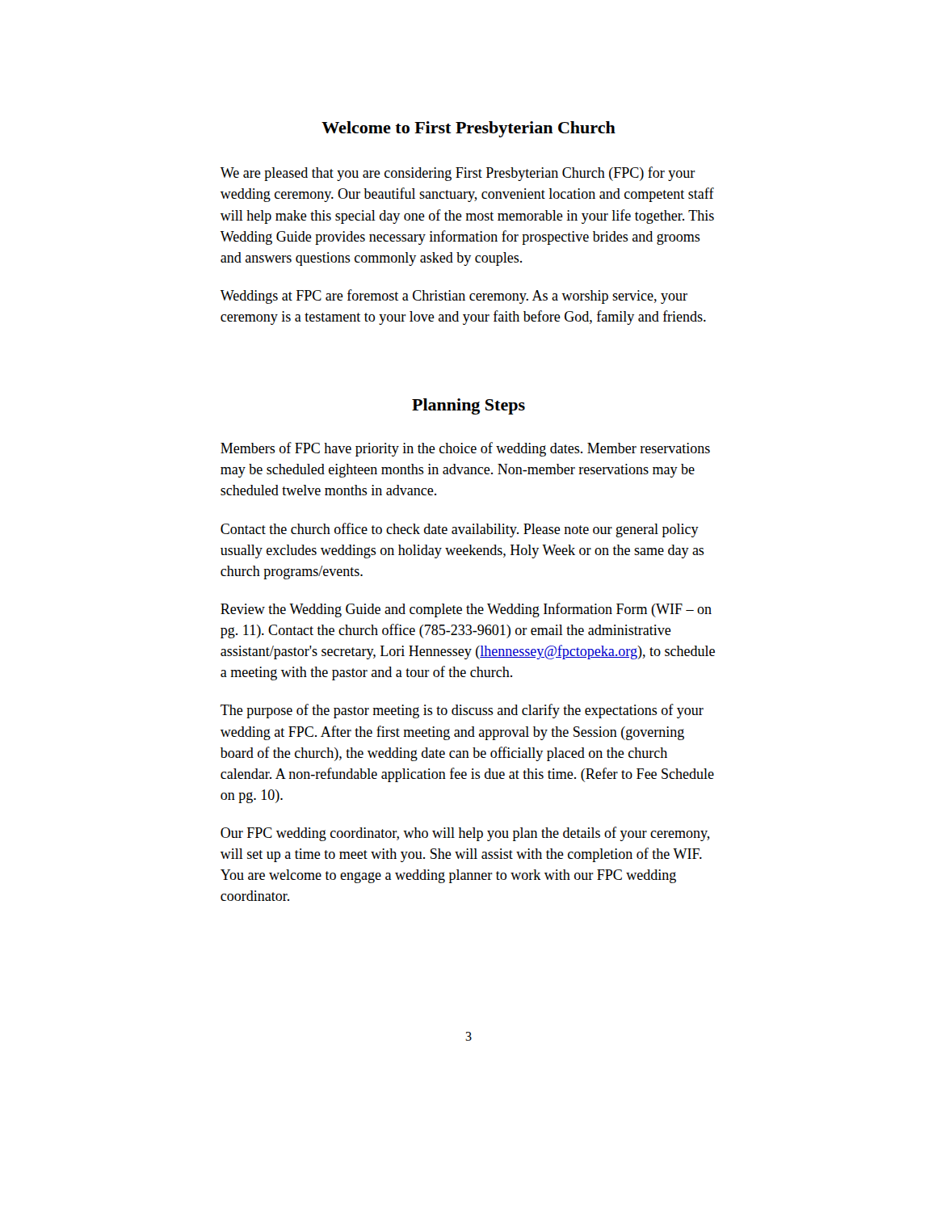Welcome to First Presbyterian Church
We are pleased that you are considering First Presbyterian Church (FPC) for your wedding ceremony. Our beautiful sanctuary, convenient location and competent staff will help make this special day one of the most memorable in your life together. This Wedding Guide provides necessary information for prospective brides and grooms and answers questions commonly asked by couples.
Weddings at FPC are foremost a Christian ceremony. As a worship service, your ceremony is a testament to your love and your faith before God, family and friends.
Planning Steps
Members of FPC have priority in the choice of wedding dates. Member reservations may be scheduled eighteen months in advance. Non-member reservations may be scheduled twelve months in advance.
Contact the church office to check date availability. Please note our general policy usually excludes weddings on holiday weekends, Holy Week or on the same day as church programs/events.
Review the Wedding Guide and complete the Wedding Information Form (WIF – on pg. 11). Contact the church office (785-233-9601) or email the administrative assistant/pastor's secretary, Lori Hennessey (lhennessey@fpctopeka.org), to schedule a meeting with the pastor and a tour of the church.
The purpose of the pastor meeting is to discuss and clarify the expectations of your wedding at FPC. After the first meeting and approval by the Session (governing board of the church), the wedding date can be officially placed on the church calendar. A non-refundable application fee is due at this time. (Refer to Fee Schedule on pg. 10).
Our FPC wedding coordinator, who will help you plan the details of your ceremony, will set up a time to meet with you. She will assist with the completion of the WIF. You are welcome to engage a wedding planner to work with our FPC wedding coordinator.
3